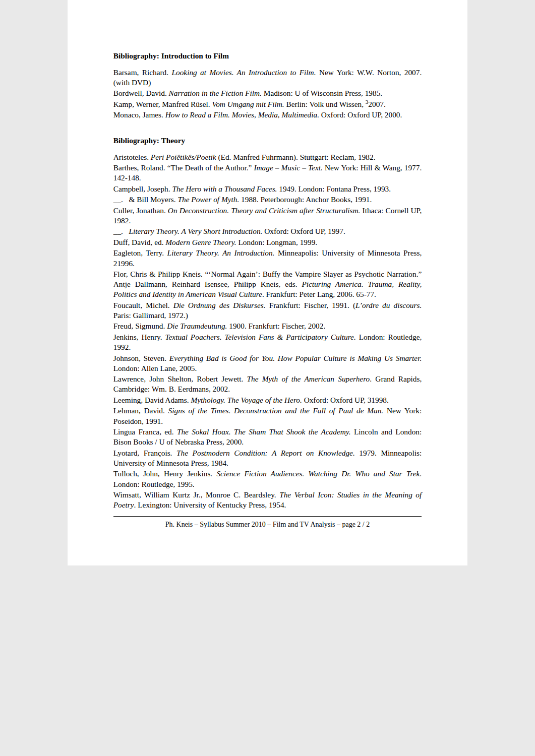Bibliography: Introduction to Film
Barsam, Richard. Looking at Movies. An Introduction to Film. New York: W.W. Norton, 2007. (with DVD)
Bordwell, David. Narration in the Fiction Film. Madison: U of Wisconsin Press, 1985.
Kamp, Werner, Manfred Rüsel. Vom Umgang mit Film. Berlin: Volk und Wissen, 32007.
Monaco, James. How to Read a Film. Movies, Media, Multimedia. Oxford: Oxford UP, 2000.
Bibliography: Theory
Aristoteles. Peri Poiêtikês/Poetik (Ed. Manfred Fuhrmann). Stuttgart: Reclam, 1982.
Barthes, Roland. “The Death of the Author.” Image – Music – Text. New York: Hill & Wang, 1977. 142-148.
Campbell, Joseph. The Hero with a Thousand Faces. 1949. London: Fontana Press, 1993.
__. & Bill Moyers. The Power of Myth. 1988. Peterborough: Anchor Books, 1991.
Culler, Jonathan. On Deconstruction. Theory and Criticism after Structuralism. Ithaca: Cornell UP, 1982.
__. Literary Theory. A Very Short Introduction. Oxford: Oxford UP, 1997.
Duff, David, ed. Modern Genre Theory. London: Longman, 1999.
Eagleton, Terry. Literary Theory. An Introduction. Minneapolis: University of Minnesota Press, 21996.
Flor, Chris & Philipp Kneis. “‘Normal Again’: Buffy the Vampire Slayer as Psychotic Narration.” Antje Dallmann, Reinhard Isensee, Philipp Kneis, eds. Picturing America. Trauma, Reality, Politics and Identity in American Visual Culture. Frankfurt: Peter Lang, 2006. 65-77.
Foucault, Michel. Die Ordnung des Diskurses. Frankfurt: Fischer, 1991. (L’ordre du discours. Paris: Gallimard, 1972.)
Freud, Sigmund. Die Traumdeutung. 1900. Frankfurt: Fischer, 2002.
Jenkins, Henry. Textual Poachers. Television Fans & Participatory Culture. London: Routledge, 1992.
Johnson, Steven. Everything Bad is Good for You. How Popular Culture is Making Us Smarter. London: Allen Lane, 2005.
Lawrence, John Shelton, Robert Jewett. The Myth of the American Superhero. Grand Rapids, Cambridge: Wm. B. Eerdmans, 2002.
Leeming, David Adams. Mythology. The Voyage of the Hero. Oxford: Oxford UP, 31998.
Lehman, David. Signs of the Times. Deconstruction and the Fall of Paul de Man. New York: Poseidon, 1991.
Lingua Franca, ed. The Sokal Hoax. The Sham That Shook the Academy. Lincoln and London: Bison Books / U of Nebraska Press, 2000.
Lyotard, François. The Postmodern Condition: A Report on Knowledge. 1979. Minneapolis: University of Minnesota Press, 1984.
Tulloch, John, Henry Jenkins. Science Fiction Audiences. Watching Dr. Who and Star Trek. London: Routledge, 1995.
Wimsatt, William Kurtz Jr., Monroe C. Beardsley. The Verbal Icon: Studies in the Meaning of Poetry. Lexington: University of Kentucky Press, 1954.
Ph. Kneis – Syllabus Summer 2010 – Film and TV Analysis – page 2 / 2